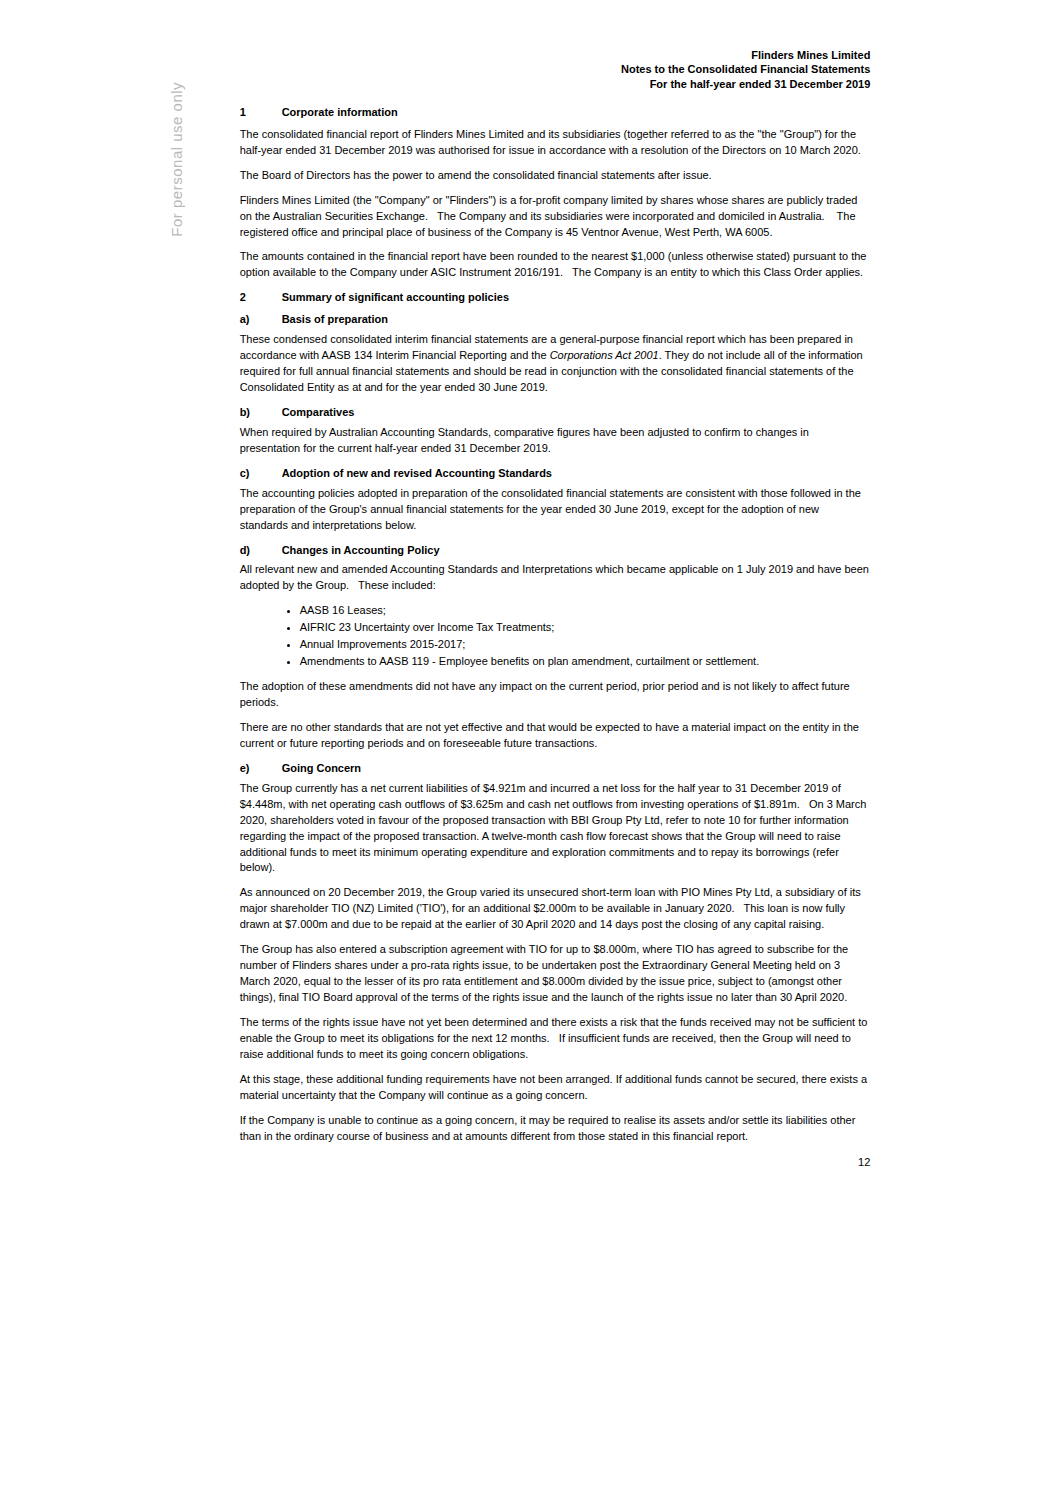For personal use only
Flinders Mines Limited
Notes to the Consolidated Financial Statements
For the half-year ended 31 December 2019
1 Corporate information
The consolidated financial report of Flinders Mines Limited and its subsidiaries (together referred to as the "the "Group") for the half-year ended 31 December 2019 was authorised for issue in accordance with a resolution of the Directors on 10 March 2020.
The Board of Directors has the power to amend the consolidated financial statements after issue.
Flinders Mines Limited (the "Company" or "Flinders") is a for-profit company limited by shares whose shares are publicly traded on the Australian Securities Exchange. The Company and its subsidiaries were incorporated and domiciled in Australia. The registered office and principal place of business of the Company is 45 Ventnor Avenue, West Perth, WA 6005.
The amounts contained in the financial report have been rounded to the nearest $1,000 (unless otherwise stated) pursuant to the option available to the Company under ASIC Instrument 2016/191. The Company is an entity to which this Class Order applies.
2 Summary of significant accounting policies
a) Basis of preparation
These condensed consolidated interim financial statements are a general-purpose financial report which has been prepared in accordance with AASB 134 Interim Financial Reporting and the Corporations Act 2001. They do not include all of the information required for full annual financial statements and should be read in conjunction with the consolidated financial statements of the Consolidated Entity as at and for the year ended 30 June 2019.
b) Comparatives
When required by Australian Accounting Standards, comparative figures have been adjusted to confirm to changes in presentation for the current half-year ended 31 December 2019.
c) Adoption of new and revised Accounting Standards
The accounting policies adopted in preparation of the consolidated financial statements are consistent with those followed in the preparation of the Group's annual financial statements for the year ended 30 June 2019, except for the adoption of new standards and interpretations below.
d) Changes in Accounting Policy
All relevant new and amended Accounting Standards and Interpretations which became applicable on 1 July 2019 and have been adopted by the Group. These included:
AASB 16 Leases;
AIFRIC 23 Uncertainty over Income Tax Treatments;
Annual Improvements 2015-2017;
Amendments to AASB 119 - Employee benefits on plan amendment, curtailment or settlement.
The adoption of these amendments did not have any impact on the current period, prior period and is not likely to affect future periods.
There are no other standards that are not yet effective and that would be expected to have a material impact on the entity in the current or future reporting periods and on foreseeable future transactions.
e) Going Concern
The Group currently has a net current liabilities of $4.921m and incurred a net loss for the half year to 31 December 2019 of $4.448m, with net operating cash outflows of $3.625m and cash net outflows from investing operations of $1.891m. On 3 March 2020, shareholders voted in favour of the proposed transaction with BBI Group Pty Ltd, refer to note 10 for further information regarding the impact of the proposed transaction. A twelve-month cash flow forecast shows that the Group will need to raise additional funds to meet its minimum operating expenditure and exploration commitments and to repay its borrowings (refer below).
As announced on 20 December 2019, the Group varied its unsecured short-term loan with PIO Mines Pty Ltd, a subsidiary of its major shareholder TIO (NZ) Limited ('TIO'), for an additional $2.000m to be available in January 2020. This loan is now fully drawn at $7.000m and due to be repaid at the earlier of 30 April 2020 and 14 days post the closing of any capital raising.
The Group has also entered a subscription agreement with TIO for up to $8.000m, where TIO has agreed to subscribe for the number of Flinders shares under a pro-rata rights issue, to be undertaken post the Extraordinary General Meeting held on 3 March 2020, equal to the lesser of its pro rata entitlement and $8.000m divided by the issue price, subject to (amongst other things), final TIO Board approval of the terms of the rights issue and the launch of the rights issue no later than 30 April 2020.
The terms of the rights issue have not yet been determined and there exists a risk that the funds received may not be sufficient to enable the Group to meet its obligations for the next 12 months. If insufficient funds are received, then the Group will need to raise additional funds to meet its going concern obligations.
At this stage, these additional funding requirements have not been arranged. If additional funds cannot be secured, there exists a material uncertainty that the Company will continue as a going concern.
If the Company is unable to continue as a going concern, it may be required to realise its assets and/or settle its liabilities other than in the ordinary course of business and at amounts different from those stated in this financial report.
12